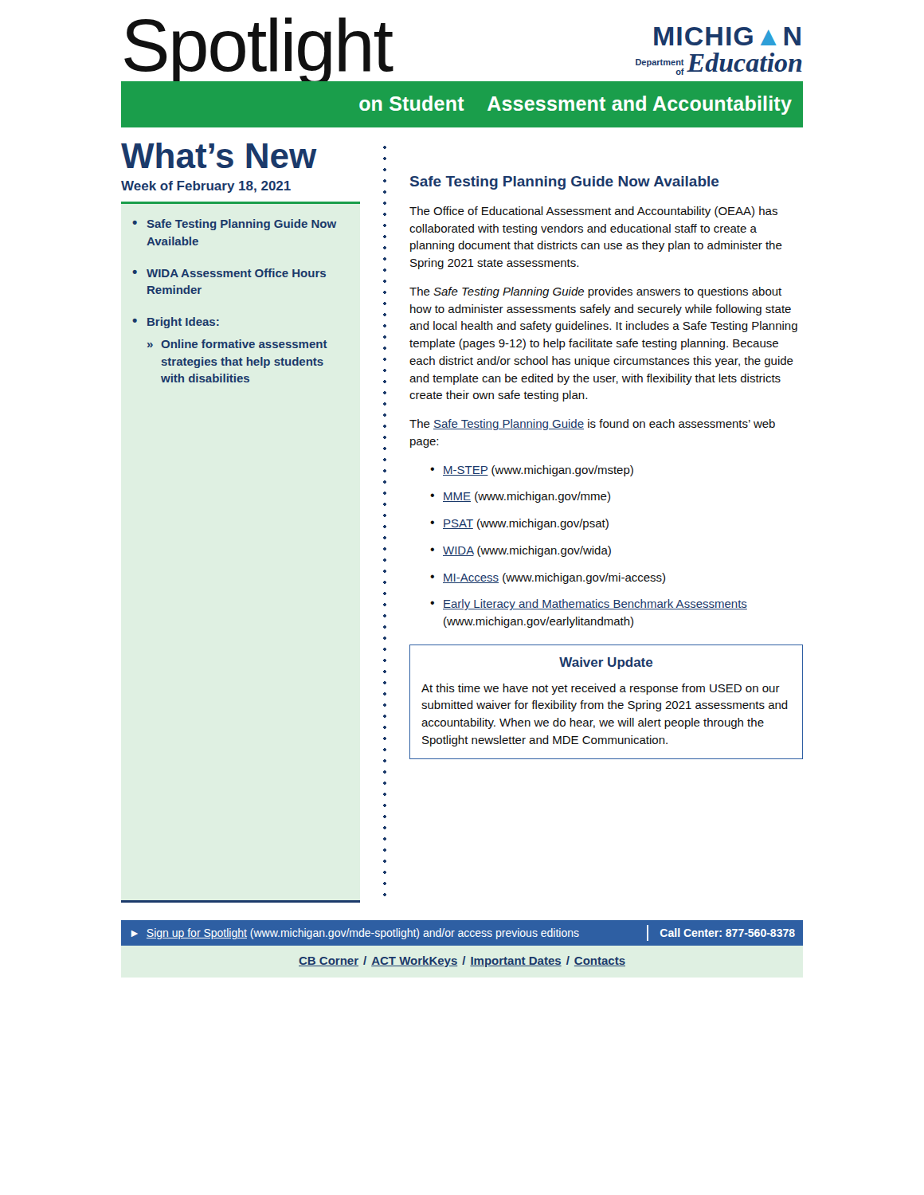Spotlight
MICHIG▲N
Department
of Education
on Student Assessment and Accountability
What’s New
Week of February 18, 2021
Safe Testing Planning Guide Now Available
WIDA Assessment Office Hours Reminder
Bright Ideas:
Online formative assessment strategies that help students with disabilities
Safe Testing Planning Guide Now Available
The Office of Educational Assessment and Accountability (OEAA) has collaborated with testing vendors and educational staff to create a planning document that districts can use as they plan to administer the Spring 2021 state assessments.
The Safe Testing Planning Guide provides answers to questions about how to administer assessments safely and securely while following state and local health and safety guidelines. It includes a Safe Testing Planning template (pages 9-12) to help facilitate safe testing planning. Because each district and/or school has unique circumstances this year, the guide and template can be edited by the user, with flexibility that lets districts create their own safe testing plan.
The Safe Testing Planning Guide is found on each assessments’ web page:
M-STEP (www.michigan.gov/mstep)
MME (www.michigan.gov/mme)
PSAT (www.michigan.gov/psat)
WIDA (www.michigan.gov/wida)
MI-Access (www.michigan.gov/mi-access)
Early Literacy and Mathematics Benchmark Assessments (www.michigan.gov/earlylitandmath)
Waiver Update
At this time we have not yet received a response from USED on our submitted waiver for flexibility from the Spring 2021 assessments and accountability. When we do hear, we will alert people through the Spotlight newsletter and MDE Communication.
► Sign up for Spotlight (www.michigan.gov/mde-spotlight) and/or access previous editions Call Center: 877-560-8378
CB Corner/ACT WorkKeys/Important Dates/Contacts